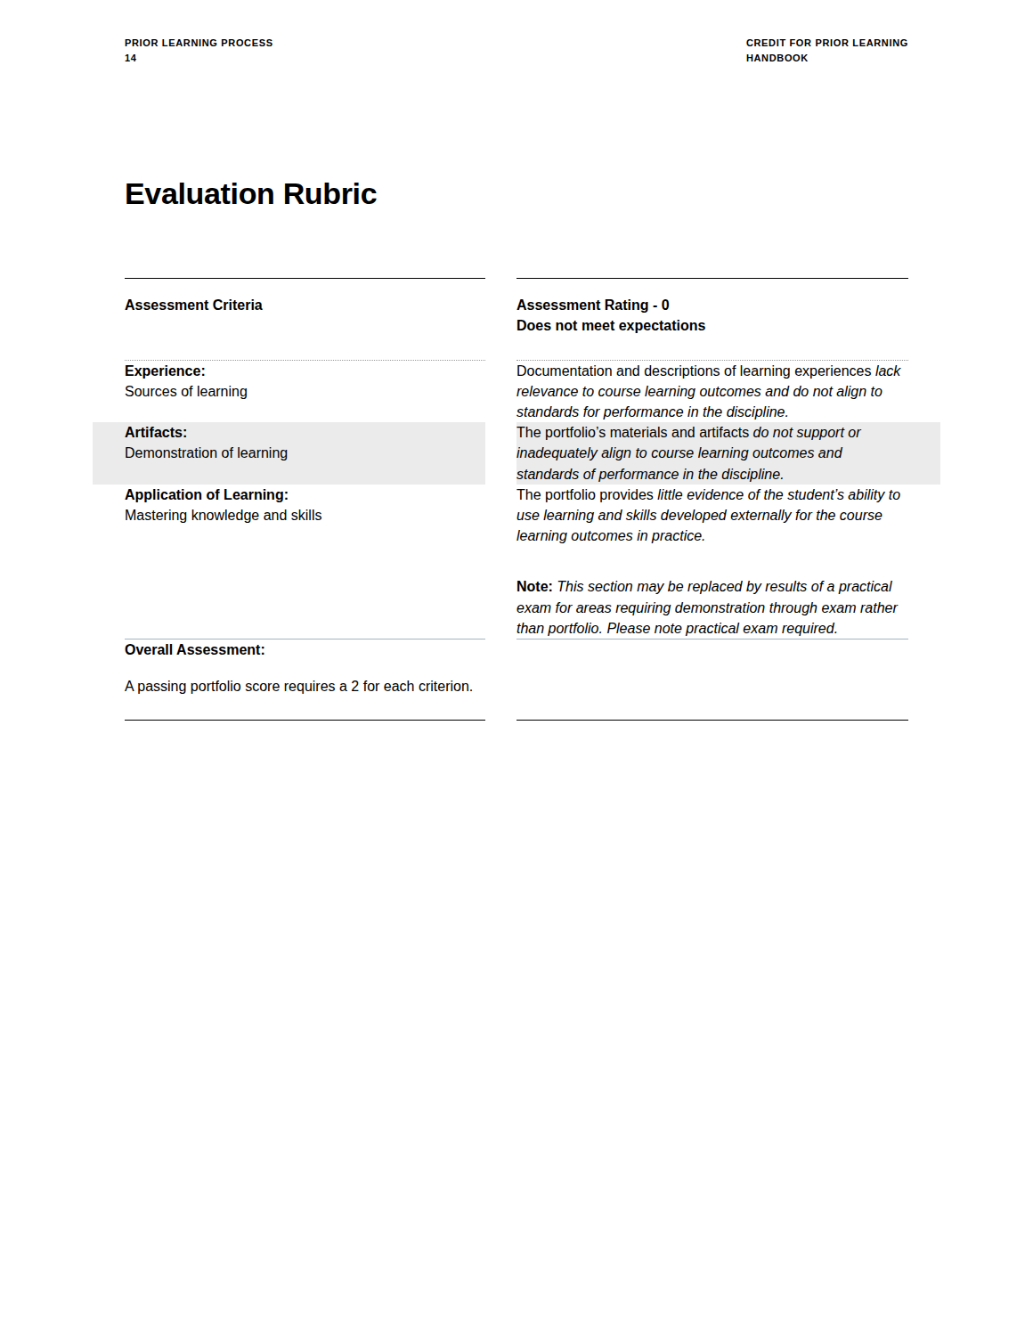Prior Learning Process
14
Credit for Prior Learning
Handbook
Evaluation Rubric
| Assessment Criteria | | Assessment Rating - 0 Does not meet expectations |
| --- | --- | --- |
| Experience: Sources of learning | | Documentation and descriptions of learning experiences lack relevance to course learning outcomes and do not align to standards for performance in the discipline. |
| Artifacts: Demonstration of learning | | The portfolio’s materials and artifacts do not support or inadequately align to course learning outcomes and standards of performance in the discipline. |
| Application of Learning: Mastering knowledge and skills | | The portfolio provides little evidence of the student’s ability to use learning and skills developed externally for the course learning outcomes in practice. Note: This section may be replaced by results of a practical exam for areas requiring demonstration through exam rather than portfolio. Please note practical exam required. |
| Overall Assessment: A passing portfolio score requires a 2 for each criterion. | | |